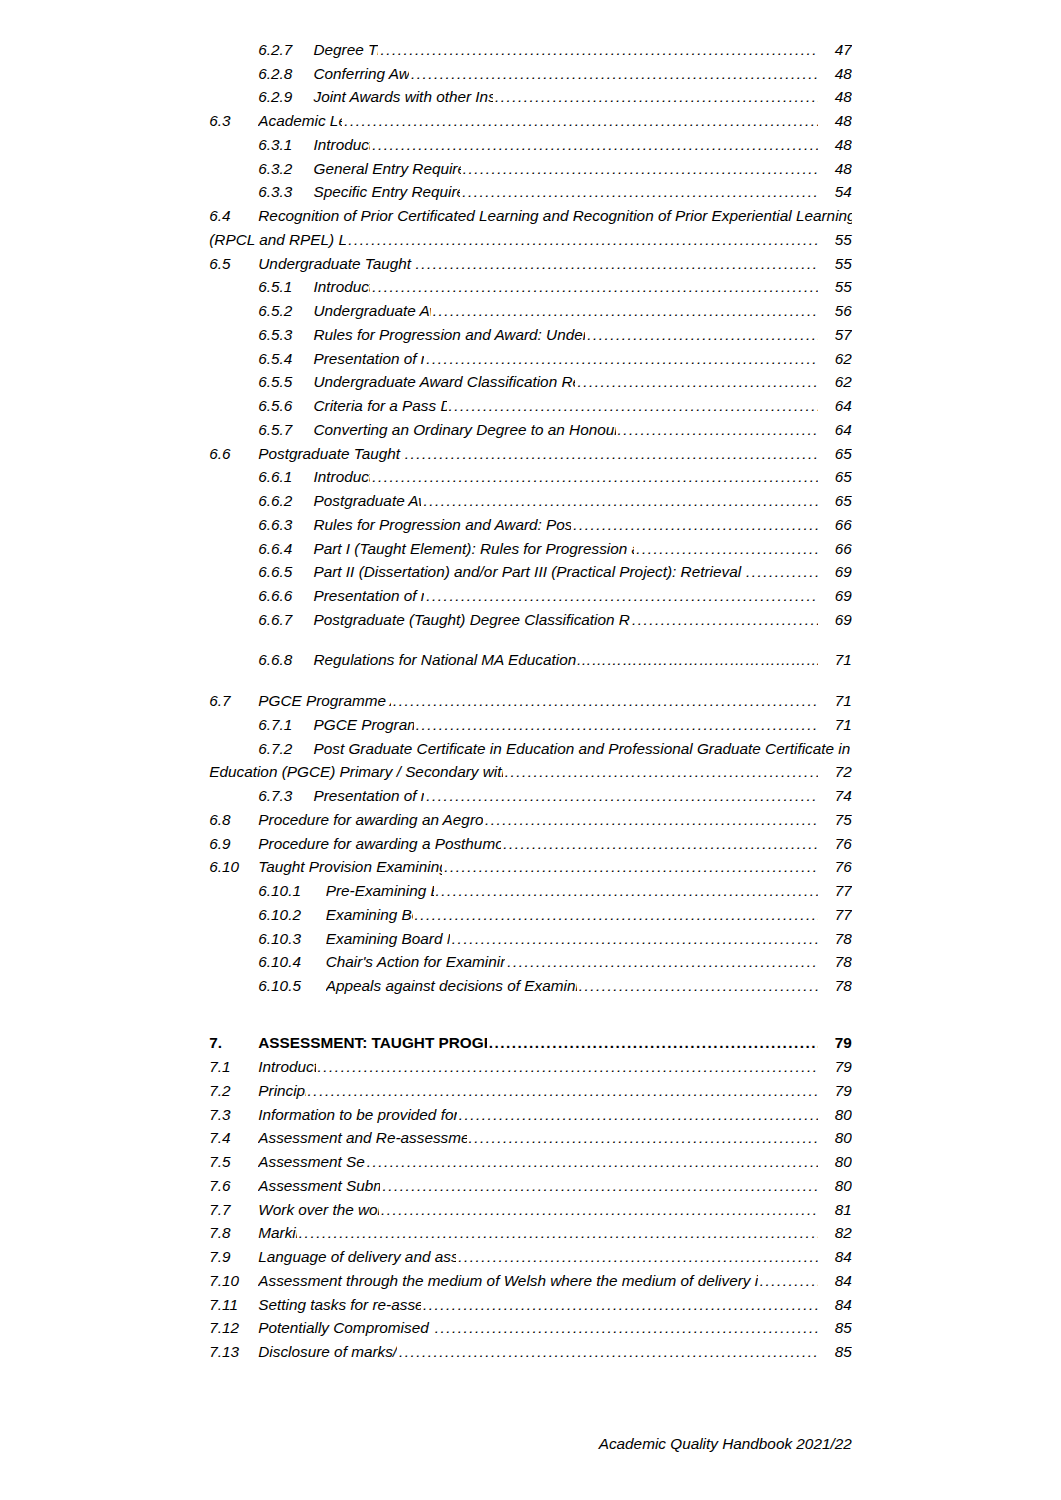6.2.7 Degree Titles.......................................................................................................... 47
6.2.8 Conferring Awards............................................................................................. 48
6.2.9 Joint Awards with other Institutions......................................................................... 48
6.3 Academic Levels................................................................................................................. 48
6.3.1 Introduction............................................................................................................. 48
6.3.2 General Entry Requirements................................................................................. 48
6.3.3 Specific Entry Requirements................................................................................. 54
6.4 Recognition of Prior Certificated Learning and Recognition of Prior Experiential Learning
(RPCL and RPEL) Levels....................................................................................................... 55
6.5 Undergraduate Taught Awards............................................................................................. 55
6.5.1 Introduction............................................................................................................. 55
6.5.2 Undergraduate Awards......................................................................................... 56
6.5.3 Rules for Progression and Award: Undergraduate................................................. 57
6.5.4 Presentation of marks........................................................................................... 62
6.5.5 Undergraduate Award Classification Regulations.................................................... 62
6.5.6 Criteria for a Pass Degree..................................................................................... 64
6.5.7 Converting an Ordinary Degree to an Honours Degree.......................................... 64
6.6 Postgraduate Taught Awards................................................................................................. 65
6.6.1 Introduction............................................................................................................. 65
6.6.2 Postgraduate Awards............................................................................................ 65
6.6.3 Rules for Progression and Award: Postgraduate..................................................... 66
6.6.4 Part I (Taught Element): Rules for Progression and Award...................................... 66
6.6.5 Part II (Dissertation) and/or Part III (Practical Project): Retrieval of Failure.............. 69
6.6.6 Presentation of marks........................................................................................... 69
6.6.7 Postgraduate (Taught) Degree Classification Regulations....................................... 69
6.6.8 Regulations for National MA Education………………………………………………….. 71
6.7 PGCE Programme Awards..................................................................................................... 71
6.7.1 PGCE Programmes.............................................................................................. 71
6.7.2 Post Graduate Certificate in Education and Professional Graduate Certificate in
Education (PGCE) Primary / Secondary with QTS.............................................................. 72
6.7.3 Presentation of marks........................................................................................... 74
6.8 Procedure for awarding an Aegrotat Award.......................................................................... 75
6.9 Procedure for awarding a Posthumous Award..................................................................... 76
6.10 Taught Provision Examining Boards..................................................................................... 76
6.10.1 Pre-Examining Boards.............................................................................................. 77
6.10.2 Examining Boards.................................................................................................... 77
6.10.3 Examining Board Minutes......................................................................................... 78
6.10.4 Chair's Action for Examining Boards......................................................................... 78
6.10.5 Appeals against decisions of Examining Boards..................................................... 78
7. ASSESSMENT: TAUGHT PROGRAMMES......................................................................... 79
7.1 Introduction......................................................................................................................... 79
7.2 Principles............................................................................................................................ 79
7.3 Information to be provided for students.................................................................................. 80
7.4 Assessment and Re-assessment timing.............................................................................. 80
7.5 Assessment Security......................................................................................................... 80
7.6 Assessment Submission....................................................................................................... 80
7.7 Work over the word limit....................................................................................................... 81
7.8 Marking............................................................................................................................... 82
7.9 Language of delivery and assessment................................................................................. 84
7.10 Assessment through the medium of Welsh where the medium of delivery is English........... 84
7.11 Setting tasks for re-assessment.......................................................................................... 84
7.12 Potentially Compromised Marking....................................................................................... 85
7.13 Disclosure of marks/grades................................................................................................. 85
Academic Quality Handbook 2021/22